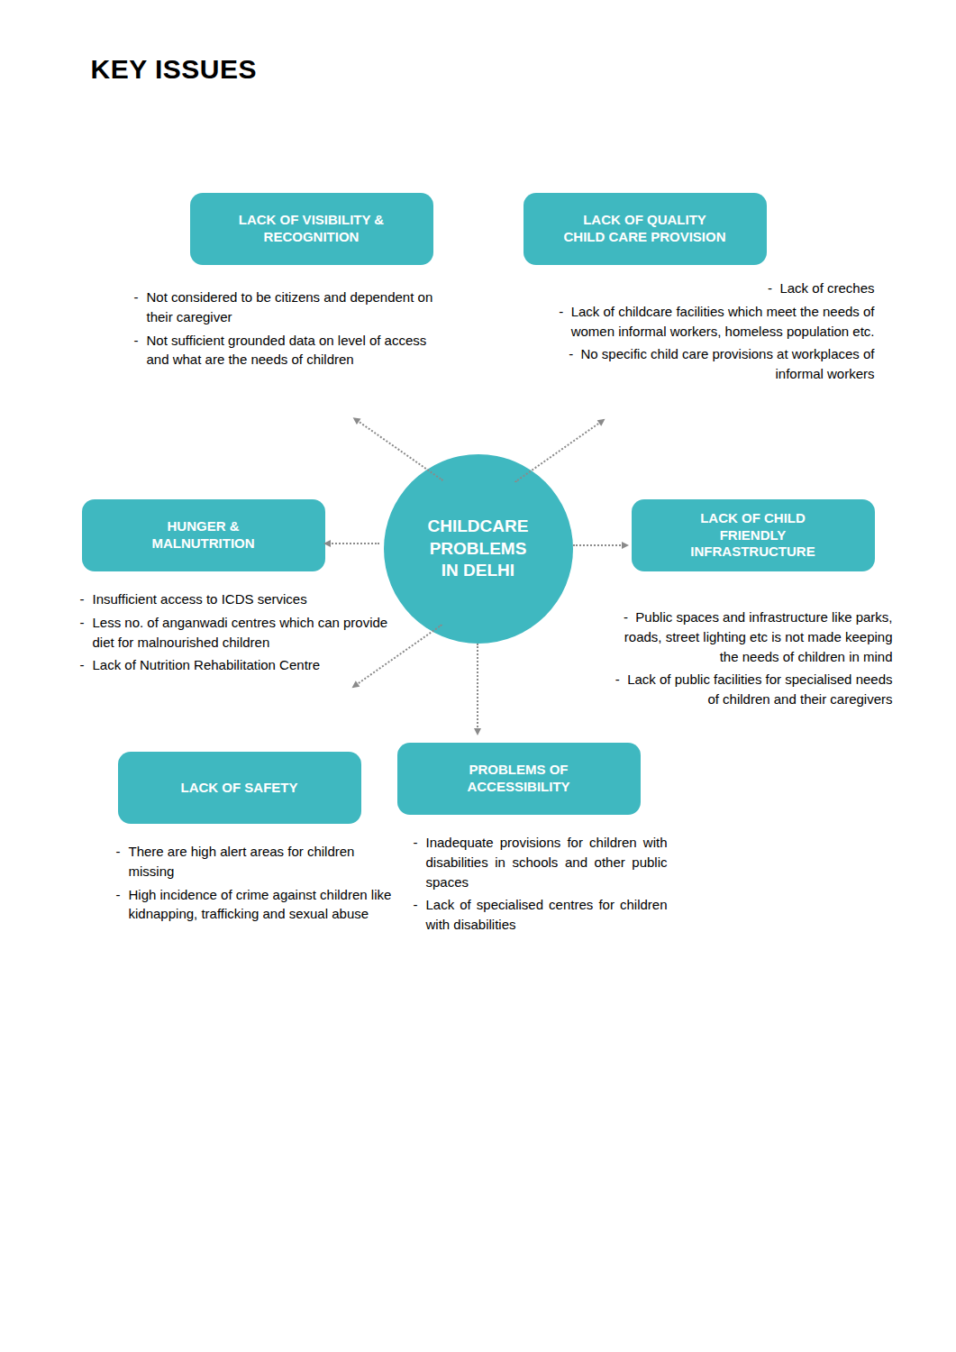KEY ISSUES
CHILDCARE
PROBLEMS
IN DELHI
LACK OF VISIBILITY &
RECOGNITION
LACK OF QUALITY
CHILD CARE PROVISION
HUNGER &
MALNUTRITION
LACK OF CHILD
FRIENDLY
INFRASTRUCTURE
LACK OF SAFETY
PROBLEMS OF
ACCESSIBILITY
Not considered to be citizens and dependent on their caregiver
Not sufficient grounded data on level of access and what are the needs of children
- Lack of creches
- Lack of childcare facilities which meet the needs of women informal workers, homeless population etc.
- No specific child care provisions at workplaces of informal workers
Insufficient access to ICDS services
Less no. of anganwadi centres which can provide diet for malnourished children
Lack of Nutrition Rehabilitation Centre
- Public spaces and infrastructure like parks, roads, street lighting etc is not made keeping the needs of children in mind
- Lack of public facilities for specialised needs of children and their caregivers
There are high alert areas for children missing
High incidence of crime against children like kidnapping, trafficking and sexual abuse
Inadequate provisions for children with disabilities in schools and other public spaces
Lack of specialised centres for children with disabilities